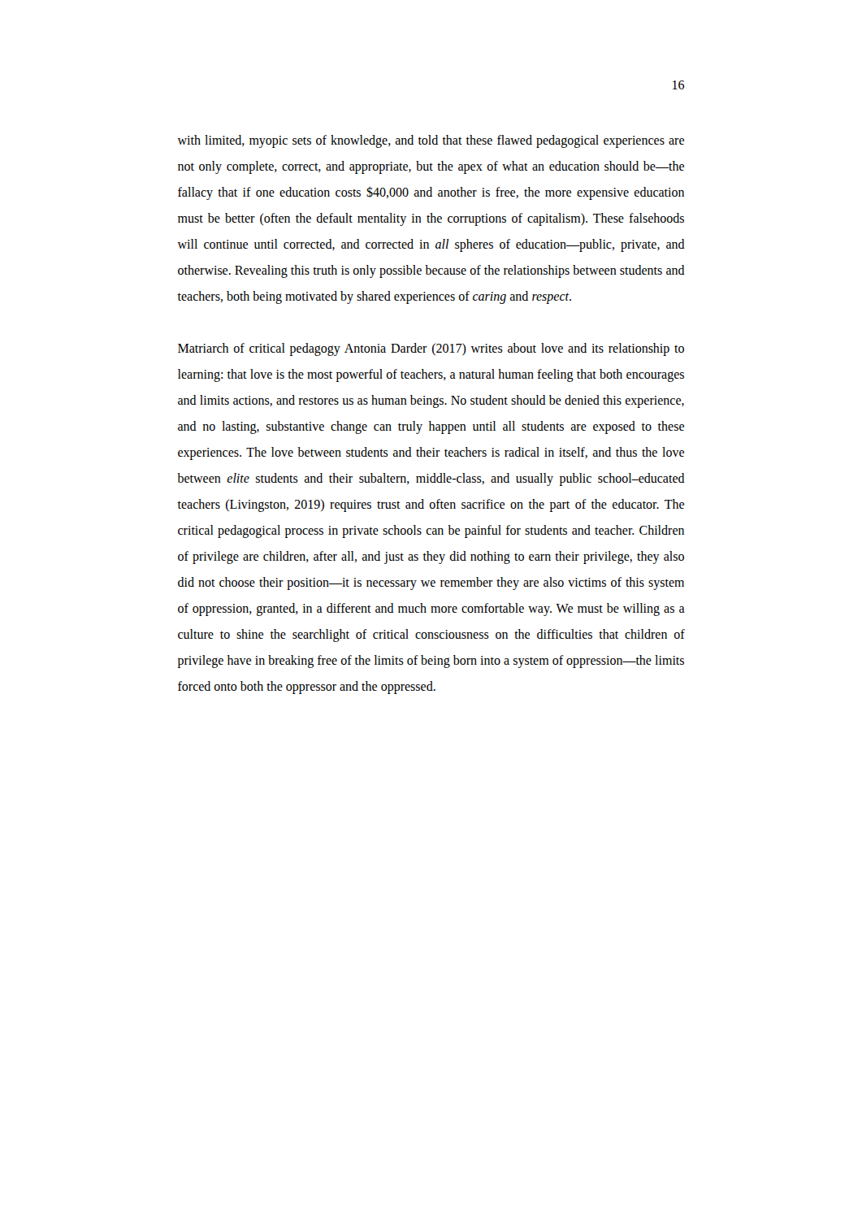16
with limited, myopic sets of knowledge, and told that these flawed pedagogical experiences are not only complete, correct, and appropriate, but the apex of what an education should be—the fallacy that if one education costs $40,000 and another is free, the more expensive education must be better (often the default mentality in the corruptions of capitalism). These falsehoods will continue until corrected, and corrected in all spheres of education—public, private, and otherwise. Revealing this truth is only possible because of the relationships between students and teachers, both being motivated by shared experiences of caring and respect.
Matriarch of critical pedagogy Antonia Darder (2017) writes about love and its relationship to learning: that love is the most powerful of teachers, a natural human feeling that both encourages and limits actions, and restores us as human beings. No student should be denied this experience, and no lasting, substantive change can truly happen until all students are exposed to these experiences. The love between students and their teachers is radical in itself, and thus the love between elite students and their subaltern, middle-class, and usually public school–educated teachers (Livingston, 2019) requires trust and often sacrifice on the part of the educator. The critical pedagogical process in private schools can be painful for students and teacher. Children of privilege are children, after all, and just as they did nothing to earn their privilege, they also did not choose their position—it is necessary we remember they are also victims of this system of oppression, granted, in a different and much more comfortable way. We must be willing as a culture to shine the searchlight of critical consciousness on the difficulties that children of privilege have in breaking free of the limits of being born into a system of oppression—the limits forced onto both the oppressor and the oppressed.